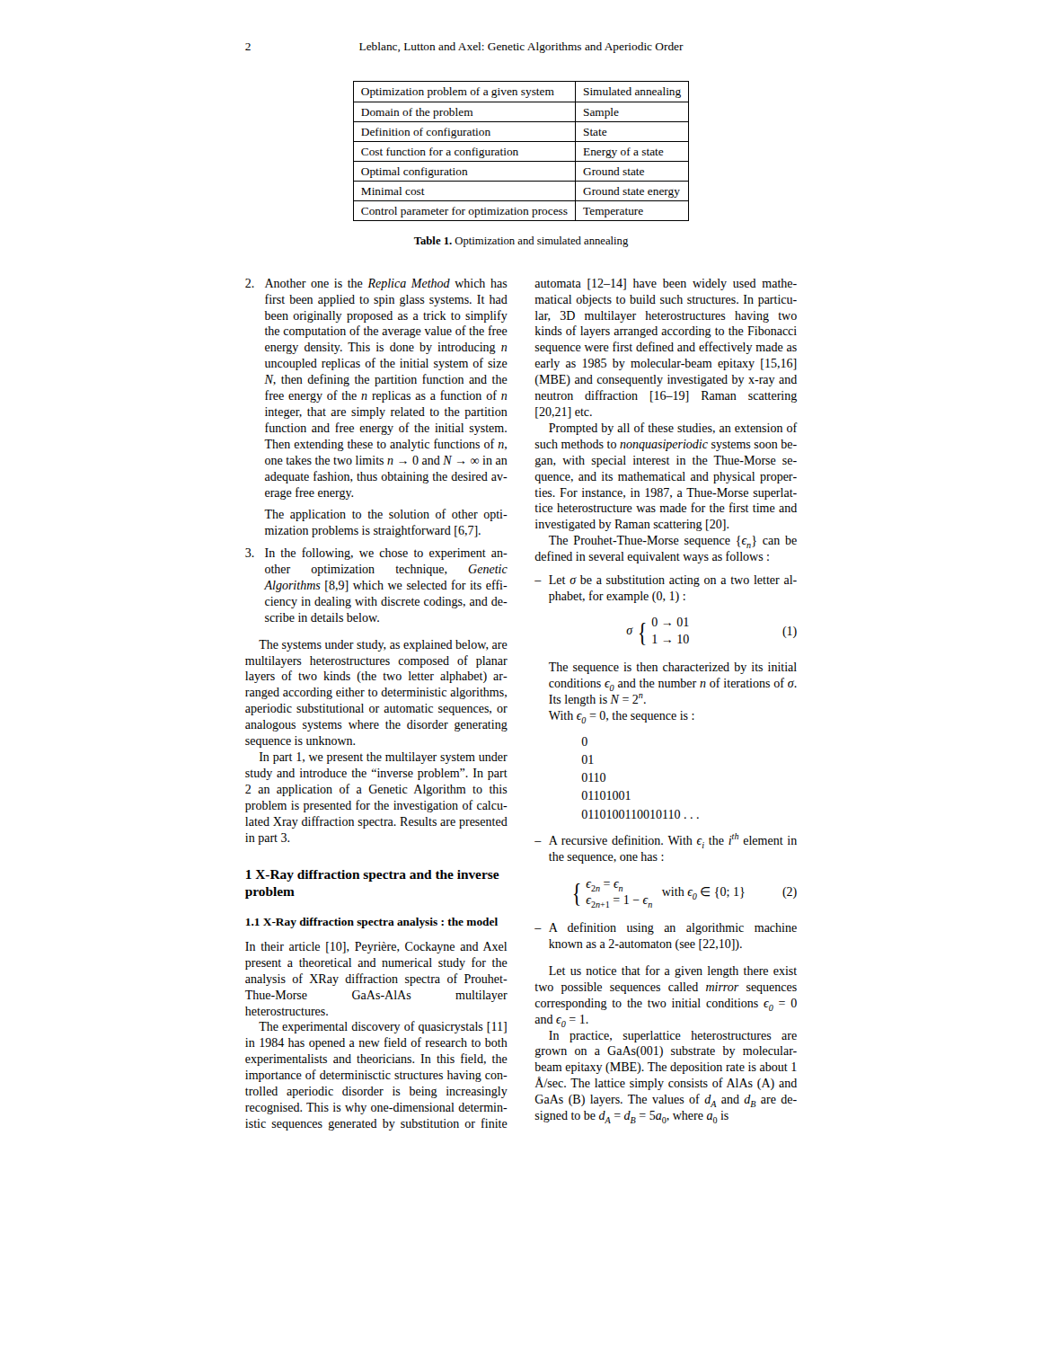2
Leblanc, Lutton and Axel: Genetic Algorithms and Aperiodic Order
| Optimization problem of a given system | Simulated annealing |
| Domain of the problem | Sample |
| Definition of configuration | State |
| Cost function for a configuration | Energy of a state |
| Optimal configuration | Ground state |
| Minimal cost | Ground state energy |
| Control parameter for optimization process | Temperature |
Table 1. Optimization and simulated annealing
Another one is the Replica Method which has first been applied to spin glass systems. It had been originally proposed as a trick to simplify the computation of the average value of the free energy density. This is done by introducing n uncoupled replicas of the initial system of size N, then defining the partition function and the free energy of the n replicas as a function of n integer, that are simply related to the partition function and free energy of the initial system. Then extending these to analytic functions of n, one takes the two limits n → 0 and N → ∞ in an adequate fashion, thus obtaining the desired average free energy.
The application to the solution of other optimization problems is straightforward [6,7].
In the following, we chose to experiment another optimization technique, Genetic Algorithms [8,9] which we selected for its efficiency in dealing with discrete codings, and describe in details below.
The systems under study, as explained below, are multilayers heterostructures composed of planar layers of two kinds (the two letter alphabet) arranged according either to deterministic algorithms, aperiodic substitutional or automatic sequences, or analogous systems where the disorder generating sequence is unknown.
In part 1, we present the multilayer system under study and introduce the “inverse problem”. In part 2 an application of a Genetic Algorithm to this problem is presented for the investigation of calculated Xray diffraction spectra. Results are presented in part 3.
1 X-Ray diffraction spectra and the inverse problem
1.1 X-Ray diffraction spectra analysis : the model
In their article [10], Peyrière, Cockayne and Axel present a theoretical and numerical study for the analysis of XRay diffraction spectra of Prouhet-Thue-Morse GaAs-AlAs multilayer heterostructures.
The experimental discovery of quasicrystals [11] in 1984 has opened a new field of research to both experimentalists and theoricians. In this field, the importance of determinisctic structures having controlled aperiodic disorder is being increasingly recognised. This is why one-dimensional deterministic sequences generated by substitution or finite automata [12–14] have been widely used mathematical objects to build such structures. In particular, 3D multilayer heterostructures having two kinds of layers arranged according to the Fibonacci sequence were first defined and effectively made as early as 1985 by molecular-beam epitaxy [15,16] (MBE) and consequently investigated by x-ray and neutron diffraction [16–19] Raman scattering [20,21] etc.
Prompted by all of these studies, an extension of such methods to nonquasiperiodic systems soon began, with special interest in the Thue-Morse sequence, and its mathematical and physical properties. For instance, in 1987, a Thue-Morse superlattice heterostructure was made for the first time and investigated by Raman scattering [20].
The Prouhet-Thue-Morse sequence {ϵn} can be defined in several equivalent ways as follows :
Let σ be a substitution acting on a two letter alphabet, for example (0, 1) :
σ {
0 → 01
1 → 10
(1)
The sequence is then characterized by its initial conditions ϵ0 and the number n of iterations of σ. Its length is N = 2n.
With ϵ0 = 0, the sequence is :
0
01
0110
01101001
0110100110010110 . . .
A recursive definition. With ϵi the ith element in the sequence, one has :
{
ϵ2n = ϵn
ϵ2n+1 = 1 − ϵn
with ϵ0 ∈ {0; 1}
(2)
A definition using an algorithmic machine known as a 2-automaton (see [22,10]).
Let us notice that for a given length there exist two possible sequences called mirror sequences corresponding to the two initial conditions ϵ0 = 0 and ϵ0 = 1.
In practice, superlattice heterostructures are grown on a GaAs(001) substrate by molecular-beam epitaxy (MBE). The deposition rate is about 1 Å/sec. The lattice simply consists of AlAs (A) and GaAs (B) layers. The values of dA and dB are designed to be dA = dB = 5a0, where a0 is